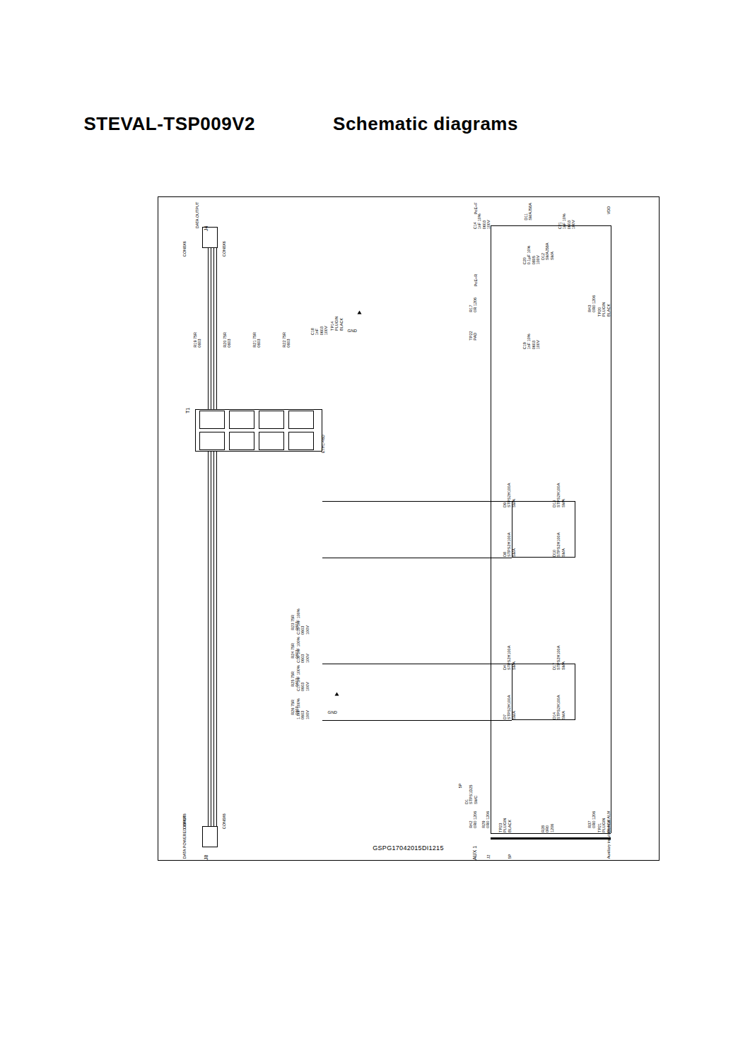STEVAL-TSP009V2 Schematic diagrams
J4
DATA OUTPUT
CON8X6
CON8X6
J8
DATA POWERED INPUT
CON8X6
CON8X6
T1
ETH1-46D
R19 75R
0603
R20 75R
0603
R21 75R
0603
R22 75R
0603
C18
1nF
0603
100V
TP14
PLUGIN
BLACK
GND
R23 75R
0603
C15 1nF 100%
0603
100V
R24 75R
0603
C16 1nF 100%
0603
100V
R25 75R
0603
C17 1nF 100%
0603
100V
R26 75R
0603
1.0nF 100%
0603
100V
GND
D9
STPS2H100A
SMA
D13
STPS2H100A
SMA
D8
STPS2H100A
SMA
D10
STPS2H100A
SMA
D4
STPS2H100A
SMA
D17
STPS2H100A
SMA
D7
STPS2H100A
SMA
D14
STPS2H100A
SMA
C14
1nF 10%
0603
100V
D11
SMAJ58A
C21
1nF 10%
0603
100V
VDD
PoE+F
C20
0.1µF 10%
0805
100V
D12
SMAJ58A
SMA
PoE+R
R17
0R 1206
R43
0R0 1206
TP20
PLUGIN
BLACK
TP22
PAD
C19
1nF 10%
0603
100V
D1
STPS1D25
SMC
5P
R42
0R0 1206
R29
0R0 1206
TP23
PLUGIN
BLACK
R28
0R0
1206
R37
0R0 1206
TP21
PLUGIN
BLACK
AUX 1
J2
5P
Auxiliary input terminal AUX
GSPG17042015DI1215